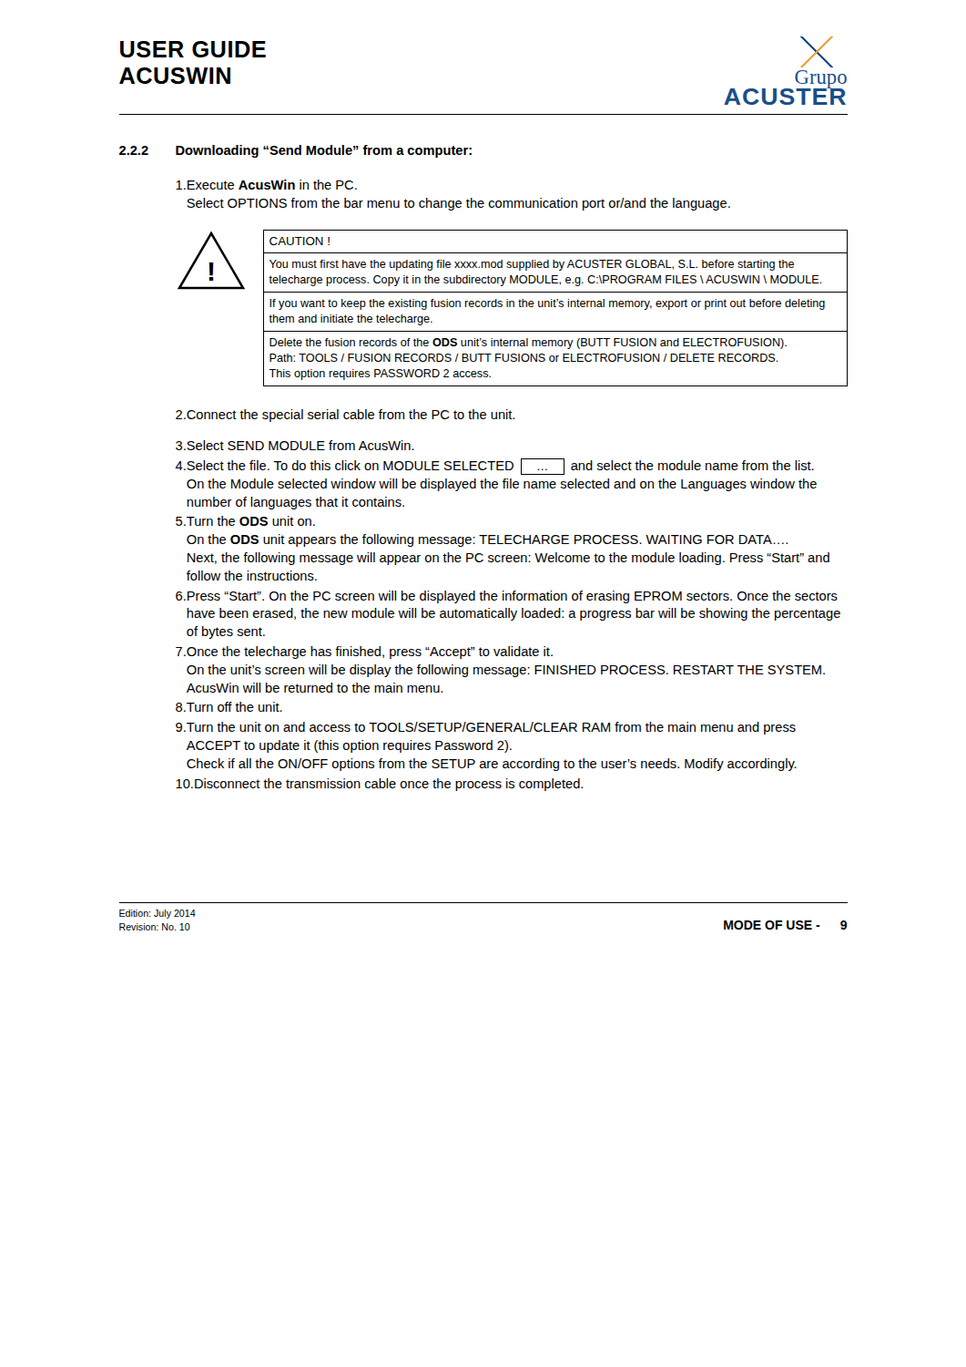USER GUIDE
ACUSWIN
Grupo ACUSTER
2.2.2 Downloading “Send Module” from a computer:
1.
Execute AcusWin in the PC.
Select OPTIONS from the bar menu to change the communication port or/and the language.
!
| CAUTION ! |
| You must first have the updating file xxxx.mod supplied by ACUSTER GLOBAL, S.L. before starting the telecharge process. Copy it in the subdirectory MODULE, e.g. C:\PROGRAM FILES \ ACUSWIN \ MODULE. |
| If you want to keep the existing fusion records in the unit’s internal memory, export or print out before deleting them and initiate the telecharge. |
| Delete the fusion records of the ODS unit’s internal memory (BUTT FUSION and ELECTROFUSION). Path: TOOLS / FUSION RECORDS / BUTT FUSIONS or ELECTROFUSION / DELETE RECORDS. This option requires PASSWORD 2 access. |
2.
Connect the special serial cable from the PC to the unit.
3.
Select SEND MODULE from AcusWin.
4.
Select the file. To do this click on MODULE SELECTED … and select the module name from the list.
On the Module selected window will be displayed the file name selected and on the Languages window the number of languages that it contains.
5.
Turn the ODS unit on.
On the ODS unit appears the following message: TELECHARGE PROCESS. WAITING FOR DATA….
Next, the following message will appear on the PC screen: Welcome to the module loading. Press “Start” and follow the instructions.
6.
Press “Start”. On the PC screen will be displayed the information of erasing EPROM sectors. Once the sectors have been erased, the new module will be automatically loaded: a progress bar will be showing the percentage of bytes sent.
7.
Once the telecharge has finished, press “Accept” to validate it.
On the unit’s screen will be display the following message: FINISHED PROCESS. RESTART THE SYSTEM.
AcusWin will be returned to the main menu.
8.
Turn off the unit.
9.
Turn the unit on and access to TOOLS/SETUP/GENERAL/CLEAR RAM from the main menu and press ACCEPT to update it (this option requires Password 2).
Check if all the ON/OFF options from the SETUP are according to the user’s needs. Modify accordingly.
10.
Disconnect the transmission cable once the process is completed.
Edition: July 2014
Revision: No. 10
MODE OF USE -9